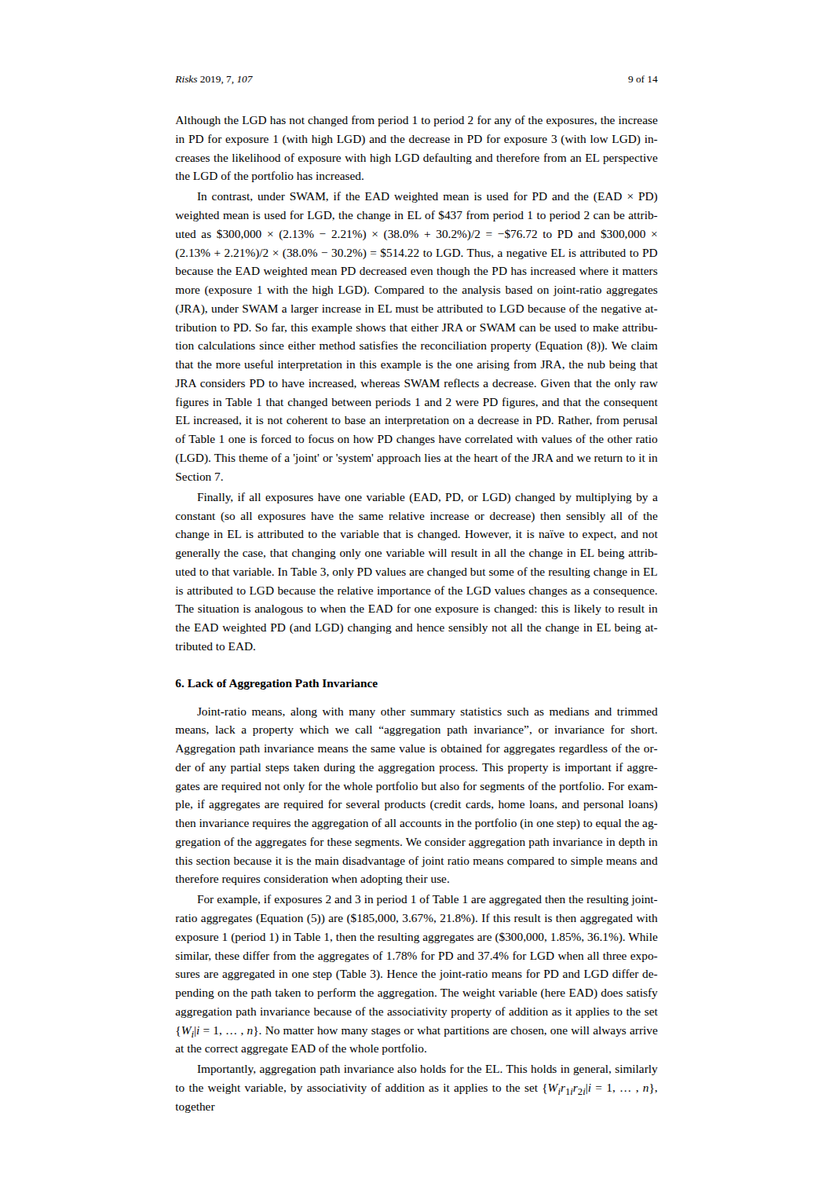Risks 2019, 7, 107 9 of 14
Although the LGD has not changed from period 1 to period 2 for any of the exposures, the increase in PD for exposure 1 (with high LGD) and the decrease in PD for exposure 3 (with low LGD) increases the likelihood of exposure with high LGD defaulting and therefore from an EL perspective the LGD of the portfolio has increased.
In contrast, under SWAM, if the EAD weighted mean is used for PD and the (EAD × PD) weighted mean is used for LGD, the change in EL of $437 from period 1 to period 2 can be attributed as $300,000 × (2.13% − 2.21%) × (38.0% + 30.2%)/2 = −$76.72 to PD and $300,000 × (2.13% + 2.21%)/2 × (38.0% − 30.2%) = $514.22 to LGD. Thus, a negative EL is attributed to PD because the EAD weighted mean PD decreased even though the PD has increased where it matters more (exposure 1 with the high LGD). Compared to the analysis based on joint-ratio aggregates (JRA), under SWAM a larger increase in EL must be attributed to LGD because of the negative attribution to PD. So far, this example shows that either JRA or SWAM can be used to make attribution calculations since either method satisfies the reconciliation property (Equation (8)). We claim that the more useful interpretation in this example is the one arising from JRA, the nub being that JRA considers PD to have increased, whereas SWAM reflects a decrease. Given that the only raw figures in Table 1 that changed between periods 1 and 2 were PD figures, and that the consequent EL increased, it is not coherent to base an interpretation on a decrease in PD. Rather, from perusal of Table 1 one is forced to focus on how PD changes have correlated with values of the other ratio (LGD). This theme of a 'joint' or 'system' approach lies at the heart of the JRA and we return to it in Section 7.
Finally, if all exposures have one variable (EAD, PD, or LGD) changed by multiplying by a constant (so all exposures have the same relative increase or decrease) then sensibly all of the change in EL is attributed to the variable that is changed. However, it is naïve to expect, and not generally the case, that changing only one variable will result in all the change in EL being attributed to that variable. In Table 3, only PD values are changed but some of the resulting change in EL is attributed to LGD because the relative importance of the LGD values changes as a consequence. The situation is analogous to when the EAD for one exposure is changed: this is likely to result in the EAD weighted PD (and LGD) changing and hence sensibly not all the change in EL being attributed to EAD.
6. Lack of Aggregation Path Invariance
Joint-ratio means, along with many other summary statistics such as medians and trimmed means, lack a property which we call “aggregation path invariance”, or invariance for short. Aggregation path invariance means the same value is obtained for aggregates regardless of the order of any partial steps taken during the aggregation process. This property is important if aggregates are required not only for the whole portfolio but also for segments of the portfolio. For example, if aggregates are required for several products (credit cards, home loans, and personal loans) then invariance requires the aggregation of all accounts in the portfolio (in one step) to equal the aggregation of the aggregates for these segments. We consider aggregation path invariance in depth in this section because it is the main disadvantage of joint ratio means compared to simple means and therefore requires consideration when adopting their use.
For example, if exposures 2 and 3 in period 1 of Table 1 are aggregated then the resulting joint-ratio aggregates (Equation (5)) are ($185,000, 3.67%, 21.8%). If this result is then aggregated with exposure 1 (period 1) in Table 1, then the resulting aggregates are ($300,000, 1.85%, 36.1%). While similar, these differ from the aggregates of 1.78% for PD and 37.4% for LGD when all three exposures are aggregated in one step (Table 3). Hence the joint-ratio means for PD and LGD differ depending on the path taken to perform the aggregation. The weight variable (here EAD) does satisfy aggregation path invariance because of the associativity property of addition as it applies to the set {Wi|i = 1, … , n}. No matter how many stages or what partitions are chosen, one will always arrive at the correct aggregate EAD of the whole portfolio.
Importantly, aggregation path invariance also holds for the EL. This holds in general, similarly to the weight variable, by associativity of addition as it applies to the set {Wir1ir2i|i = 1, … , n}, together